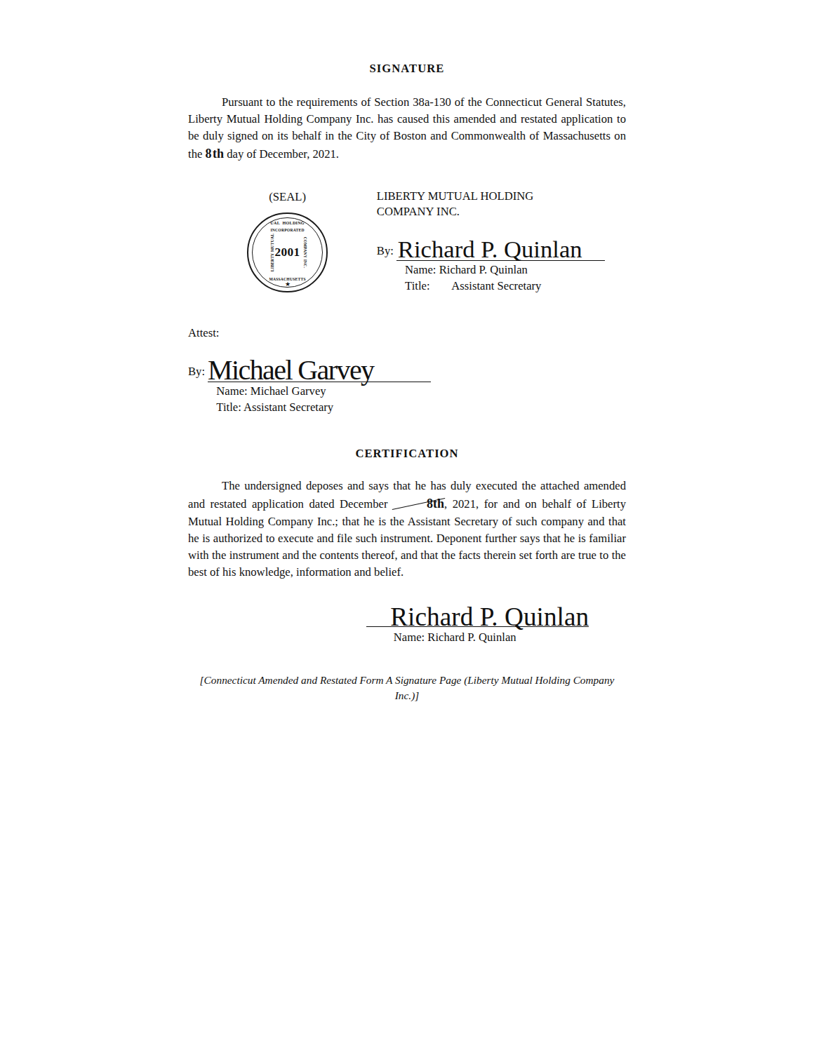SIGNATURE
Pursuant to the requirements of Section 38a-130 of the Connecticut General Statutes, Liberty Mutual Holding Company Inc. has caused this amended and restated application to be duly signed on its behalf in the City of Boston and Commonwealth of Massachusetts on the 8 th day of December, 2021.
(SEAL)
UAL HOLDING INCORPORATED 2001 MASSACHUSETTS LIBERTY MUTUAL COMPANY INC. ★
LIBERTY MUTUAL HOLDING
COMPANY INC.
By: Richard P. Quinlan
Name: Richard P. Quinlan
Title: Assistant Secretary
Attest:
By: Michael Garvey
Name: Michael Garvey
Title: Assistant Secretary
CERTIFICATION
The undersigned deposes and says that he has duly executed the attached amended and restated application dated December 8th, 2021, for and on behalf of Liberty Mutual Holding Company Inc.; that he is the Assistant Secretary of such company and that he is authorized to execute and file such instrument. Deponent further says that he is familiar with the instrument and the contents thereof, and that the facts therein set forth are true to the best of his knowledge, information and belief.
Richard P. Quinlan
Name: Richard P. Quinlan
[Connecticut Amended and Restated Form A Signature Page (Liberty Mutual Holding Company Inc.)]